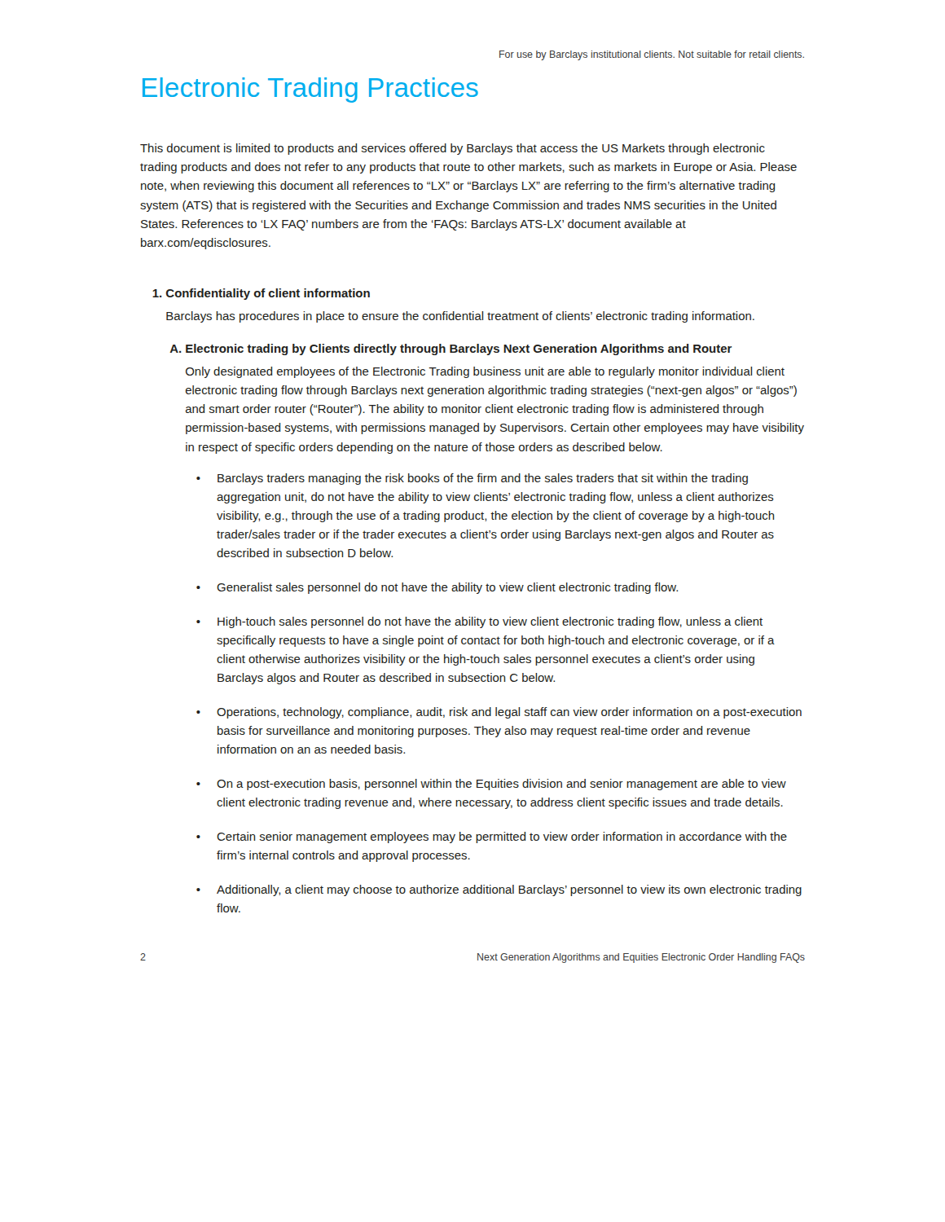For use by Barclays institutional clients. Not suitable for retail clients.
Electronic Trading Practices
This document is limited to products and services offered by Barclays that access the US Markets through electronic trading products and does not refer to any products that route to other markets, such as markets in Europe or Asia. Please note, when reviewing this document all references to “LX” or “Barclays LX” are referring to the firm’s alternative trading system (ATS) that is registered with the Securities and Exchange Commission and trades NMS securities in the United States. References to ‘LX FAQ’ numbers are from the ‘FAQs: Barclays ATS-LX’ document available at barx.com/eqdisclosures.
Confidentiality of client information
Barclays has procedures in place to ensure the confidential treatment of clients’ electronic trading information.
Electronic trading by Clients directly through Barclays Next Generation Algorithms and Router
Only designated employees of the Electronic Trading business unit are able to regularly monitor individual client electronic trading flow through Barclays next generation algorithmic trading strategies (“next-gen algos” or “algos”) and smart order router (“Router”). The ability to monitor client electronic trading flow is administered through permission-based systems, with permissions managed by Supervisors. Certain other employees may have visibility in respect of specific orders depending on the nature of those orders as described below.
Barclays traders managing the risk books of the firm and the sales traders that sit within the trading aggregation unit, do not have the ability to view clients’ electronic trading flow, unless a client authorizes visibility, e.g., through the use of a trading product, the election by the client of coverage by a high-touch trader/sales trader or if the trader executes a client’s order using Barclays next-gen algos and Router as described in subsection D below.
Generalist sales personnel do not have the ability to view client electronic trading flow.
High-touch sales personnel do not have the ability to view client electronic trading flow, unless a client specifically requests to have a single point of contact for both high-touch and electronic coverage, or if a client otherwise authorizes visibility or the high-touch sales personnel executes a client’s order using Barclays algos and Router as described in subsection C below.
Operations, technology, compliance, audit, risk and legal staff can view order information on a post-execution basis for surveillance and monitoring purposes. They also may request real-time order and revenue information on an as needed basis.
On a post-execution basis, personnel within the Equities division and senior management are able to view client electronic trading revenue and, where necessary, to address client specific issues and trade details.
Certain senior management employees may be permitted to view order information in accordance with the firm’s internal controls and approval processes.
Additionally, a client may choose to authorize additional Barclays’ personnel to view its own electronic trading flow.
2 Next Generation Algorithms and Equities Electronic Order Handling FAQs